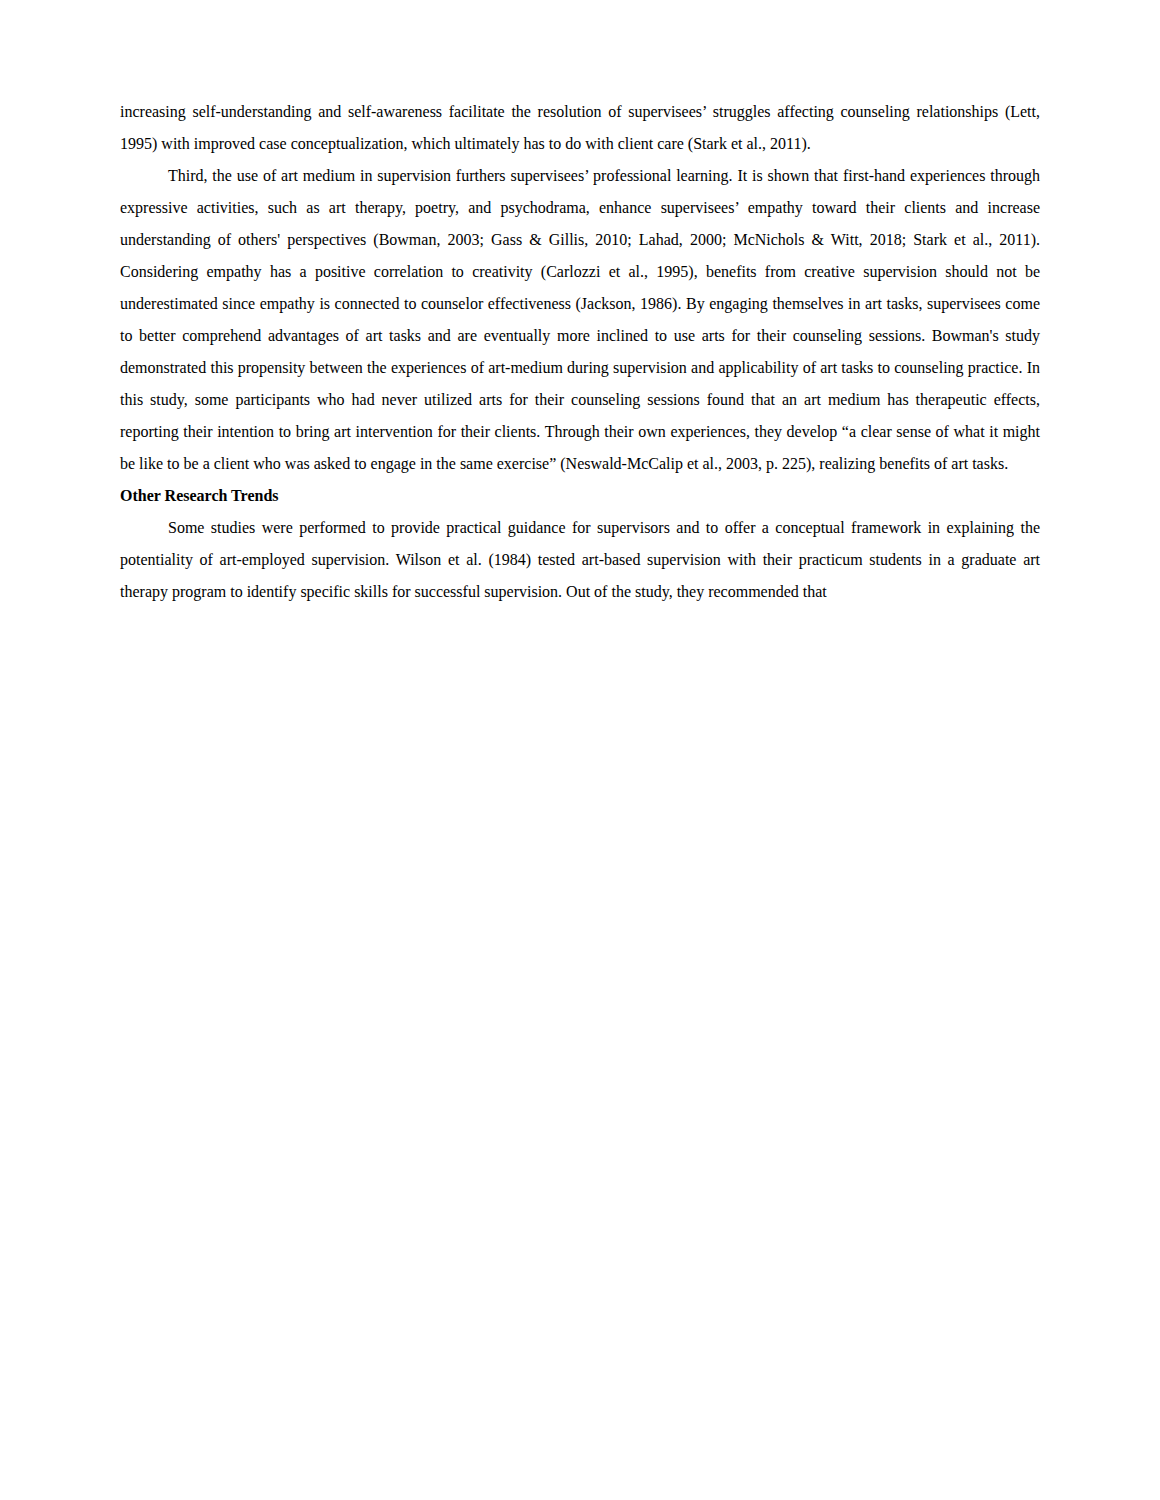increasing self-understanding and self-awareness facilitate the resolution of supervisees’ struggles affecting counseling relationships (Lett, 1995) with improved case conceptualization, which ultimately has to do with client care (Stark et al., 2011).
Third, the use of art medium in supervision furthers supervisees’ professional learning. It is shown that first-hand experiences through expressive activities, such as art therapy, poetry, and psychodrama, enhance supervisees’ empathy toward their clients and increase understanding of others' perspectives (Bowman, 2003; Gass & Gillis, 2010; Lahad, 2000; McNichols & Witt, 2018; Stark et al., 2011). Considering empathy has a positive correlation to creativity (Carlozzi et al., 1995), benefits from creative supervision should not be underestimated since empathy is connected to counselor effectiveness (Jackson, 1986). By engaging themselves in art tasks, supervisees come to better comprehend advantages of art tasks and are eventually more inclined to use arts for their counseling sessions. Bowman's study demonstrated this propensity between the experiences of art-medium during supervision and applicability of art tasks to counseling practice. In this study, some participants who had never utilized arts for their counseling sessions found that an art medium has therapeutic effects, reporting their intention to bring art intervention for their clients. Through their own experiences, they develop “a clear sense of what it might be like to be a client who was asked to engage in the same exercise” (Neswald-McCalip et al., 2003, p. 225), realizing benefits of art tasks.
Other Research Trends
Some studies were performed to provide practical guidance for supervisors and to offer a conceptual framework in explaining the potentiality of art-employed supervision. Wilson et al. (1984) tested art-based supervision with their practicum students in a graduate art therapy program to identify specific skills for successful supervision. Out of the study, they recommended that